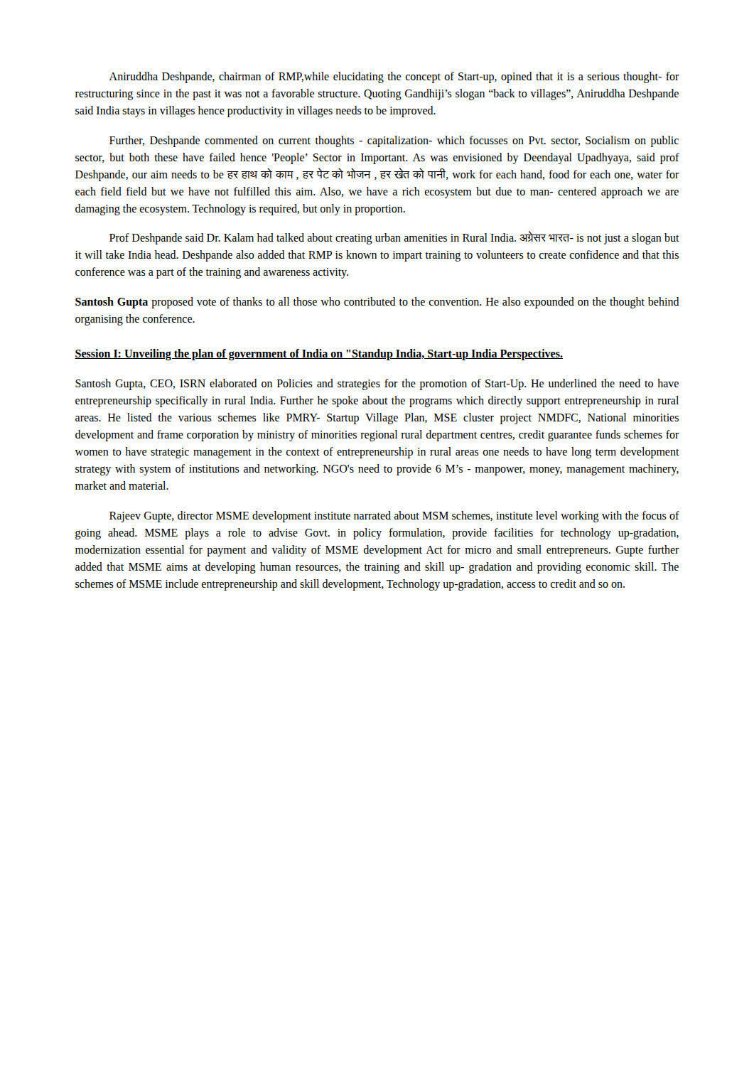Aniruddha Deshpande, chairman of RMP,while elucidating the concept of Start-up, opined that it is a serious thought- for restructuring since in the past it was not a favorable structure. Quoting Gandhiji’s slogan “back to villages”, Aniruddha Deshpande said India stays in villages hence productivity in villages needs to be improved.
Further, Deshpande commented on current thoughts - capitalization- which focusses on Pvt. sector, Socialism on public sector, but both these have failed hence 'People’ Sector in Important. As was envisioned by Deendayal Upadhyaya, said prof Deshpande, our aim needs to be हर हाथ को काम , हर पेट को भोजन , हर खेत को पानी, work for each hand, food for each one, water for each field field but we have not fulfilled this aim. Also, we have a rich ecosystem but due to man- centered approach we are damaging the ecosystem. Technology is required, but only in proportion.
Prof Deshpande said Dr. Kalam had talked about creating urban amenities in Rural India. अग्रेसर भारत- is not just a slogan but it will take India head. Deshpande also added that RMP is known to impart training to volunteers to create confidence and that this conference was a part of the training and awareness activity.
Santosh Gupta proposed vote of thanks to all those who contributed to the convention. He also expounded on the thought behind organising the conference.
Session I: Unveiling the plan of government of India on "Standup India, Start-up India Perspectives.
Santosh Gupta, CEO, ISRN elaborated on Policies and strategies for the promotion of Start-Up. He underlined the need to have entrepreneurship specifically in rural India. Further he spoke about the programs which directly support entrepreneurship in rural areas. He listed the various schemes like PMRY- Startup Village Plan, MSE cluster project NMDFC, National minorities development and frame corporation by ministry of minorities regional rural department centres, credit guarantee funds schemes for women to have strategic management in the context of entrepreneurship in rural areas one needs to have long term development strategy with system of institutions and networking. NGO's need to provide 6 M’s - manpower, money, management machinery, market and material.
Rajeev Gupte, director MSME development institute narrated about MSM schemes, institute level working with the focus of going ahead. MSME plays a role to advise Govt. in policy formulation, provide facilities for technology up-gradation, modernization essential for payment and validity of MSME development Act for micro and small entrepreneurs. Gupte further added that MSME aims at developing human resources, the training and skill up- gradation and providing economic skill. The schemes of MSME include entrepreneurship and skill development, Technology up-gradation, access to credit and so on.